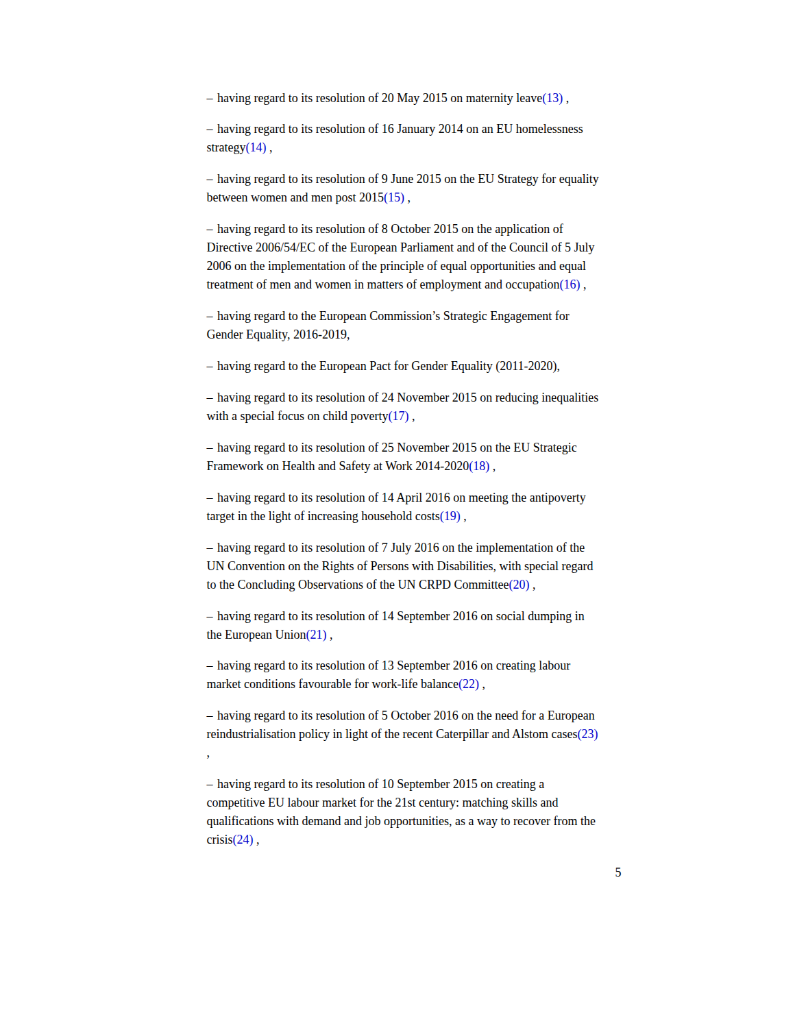–having regard to its resolution of 20 May 2015 on maternity leave(13) ,
–having regard to its resolution of 16 January 2014 on an EU homelessness strategy(14) ,
–having regard to its resolution of 9 June 2015 on the EU Strategy for equality between women and men post 2015(15) ,
–having regard to its resolution of 8 October 2015 on the application of Directive 2006/54/EC of the European Parliament and of the Council of 5 July 2006 on the implementation of the principle of equal opportunities and equal treatment of men and women in matters of employment and occupation(16) ,
–having regard to the European Commission’s Strategic Engagement for Gender Equality, 2016-2019,
–having regard to the European Pact for Gender Equality (2011-2020),
–having regard to its resolution of 24 November 2015 on reducing inequalities with a special focus on child poverty(17) ,
–having regard to its resolution of 25 November 2015 on the EU Strategic Framework on Health and Safety at Work 2014-2020(18) ,
–having regard to its resolution of 14 April 2016 on meeting the antipoverty target in the light of increasing household costs(19) ,
–having regard to its resolution of 7 July 2016 on the implementation of the UN Convention on the Rights of Persons with Disabilities, with special regard to the Concluding Observations of the UN CRPD Committee(20) ,
–having regard to its resolution of 14 September 2016 on social dumping in the European Union(21) ,
–having regard to its resolution of 13 September 2016 on creating labour market conditions favourable for work-life balance(22) ,
–having regard to its resolution of 5 October 2016 on the need for a European reindustrialisation policy in light of the recent Caterpillar and Alstom cases(23) ,
–having regard to its resolution of 10 September 2015 on creating a competitive EU labour market for the 21st century: matching skills and qualifications with demand and job opportunities, as a way to recover from the crisis(24) ,
5